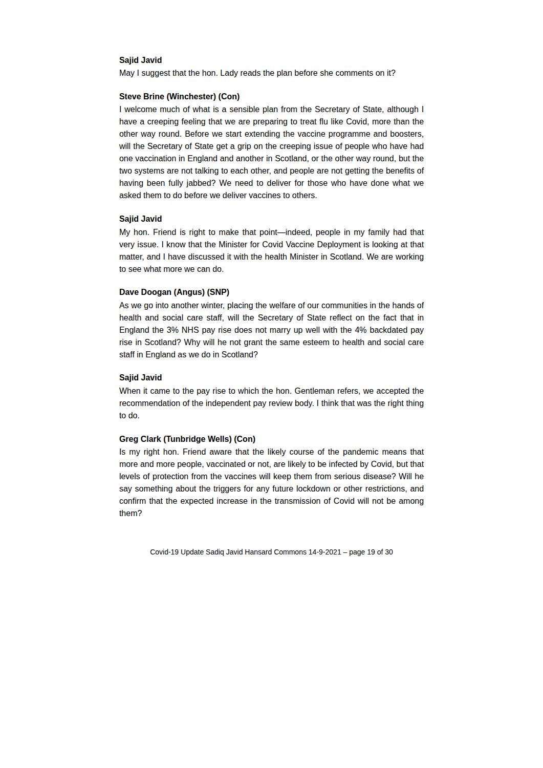Sajid Javid
May I suggest that the hon. Lady reads the plan before she comments on it?
Steve Brine (Winchester) (Con)
I welcome much of what is a sensible plan from the Secretary of State, although I have a creeping feeling that we are preparing to treat flu like Covid, more than the other way round. Before we start extending the vaccine programme and boosters, will the Secretary of State get a grip on the creeping issue of people who have had one vaccination in England and another in Scotland, or the other way round, but the two systems are not talking to each other, and people are not getting the benefits of having been fully jabbed? We need to deliver for those who have done what we asked them to do before we deliver vaccines to others.
Sajid Javid
My hon. Friend is right to make that point—indeed, people in my family had that very issue. I know that the Minister for Covid Vaccine Deployment is looking at that matter, and I have discussed it with the health Minister in Scotland. We are working to see what more we can do.
Dave Doogan (Angus) (SNP)
As we go into another winter, placing the welfare of our communities in the hands of health and social care staff, will the Secretary of State reflect on the fact that in England the 3% NHS pay rise does not marry up well with the 4% backdated pay rise in Scotland? Why will he not grant the same esteem to health and social care staff in England as we do in Scotland?
Sajid Javid
When it came to the pay rise to which the hon. Gentleman refers, we accepted the recommendation of the independent pay review body. I think that was the right thing to do.
Greg Clark (Tunbridge Wells) (Con)
Is my right hon. Friend aware that the likely course of the pandemic means that more and more people, vaccinated or not, are likely to be infected by Covid, but that levels of protection from the vaccines will keep them from serious disease? Will he say something about the triggers for any future lockdown or other restrictions, and confirm that the expected increase in the transmission of Covid will not be among them?
Covid-19 Update Sadiq Javid Hansard Commons 14-9-2021 – page 19 of 30